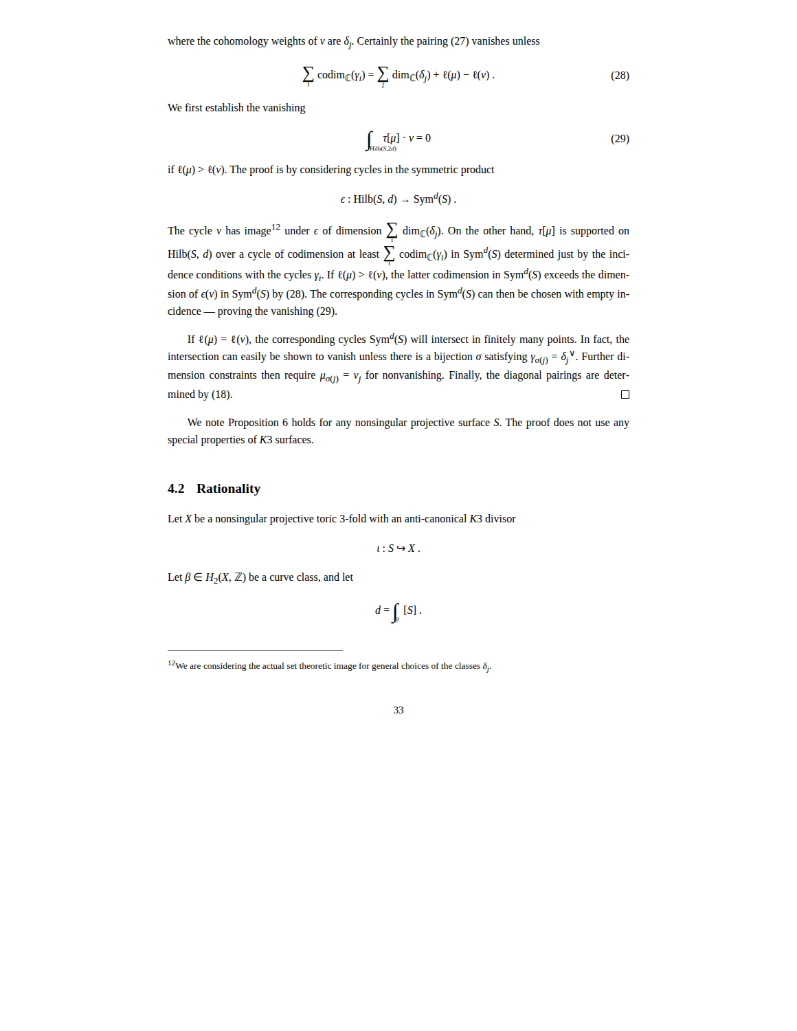where the cohomology weights of ν are δj. Certainly the pairing (27) vanishes unless
∑i codimℂ(γi) = ∑j dimℂ(δj) + ℓ(μ) − ℓ(ν) .
(28)
We first establish the vanishing
∫Hilb(S,2d) τ[μ] · ν = 0
(29)
if ℓ(μ) > ℓ(ν). The proof is by considering cycles in the symmetric product
ϵ : Hilb(S, d) → Symd(S) .
The cycle ν has image12 under ϵ of dimension ∑i dimℂ(δj). On the other hand, τ[μ] is supported on Hilb(S, d) over a cycle of codimension at least ∑i codimℂ(γi) in Symd(S) determined just by the incidence conditions with the cycles γi. If ℓ(μ) > ℓ(ν), the latter codimension in Symd(S) exceeds the dimension of ϵ(ν) in Symd(S) by (28). The corresponding cycles in Symd(S) can then be chosen with empty incidence — proving the vanishing (29).
If ℓ(μ) = ℓ(ν), the corresponding cycles Symd(S) will intersect in finitely many points. In fact, the intersection can easily be shown to vanish unless there is a bijection σ satisfying γσ(j) = δj∨. Further dimension constraints then require μσ(j) = νj for nonvanishing. Finally, the diagonal pairings are determined by (18).
We note Proposition 6 holds for any nonsingular projective surface S. The proof does not use any special properties of K3 surfaces.
4.2 Rationality
Let X be a nonsingular projective toric 3-fold with an anti-canonical K3 divisor
ι : S ↪ X .
Let β ∈ H2(X, ℤ) be a curve class, and let
d = ∫β [S] .
12We are considering the actual set theoretic image for general choices of the classes δj.
33